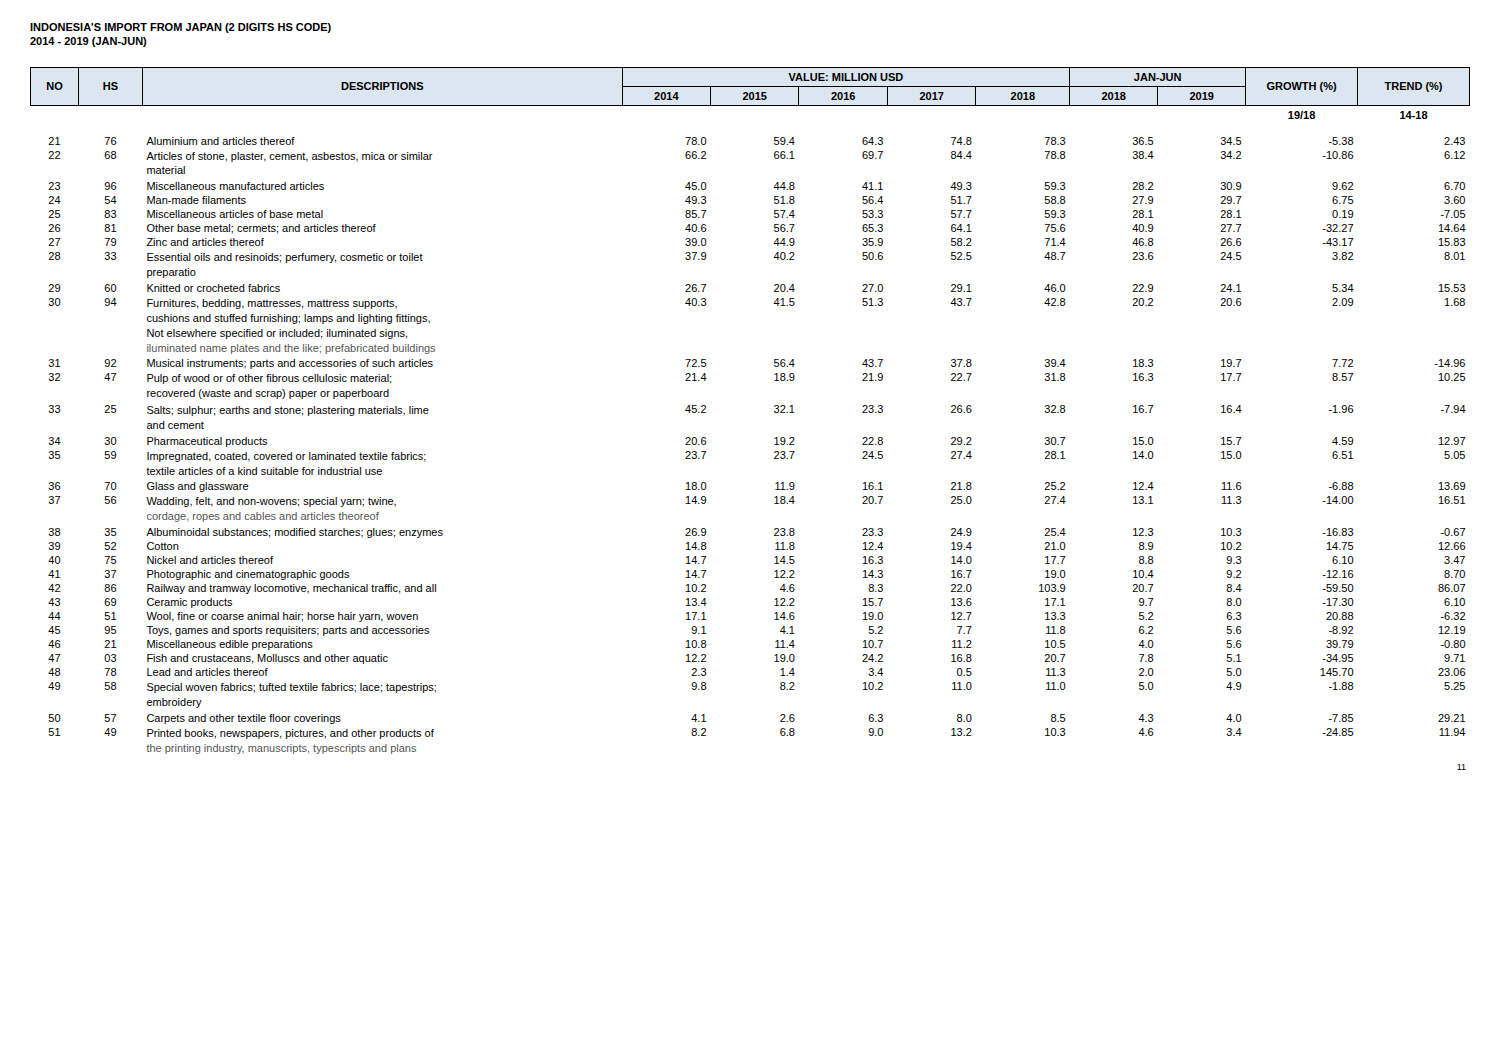INDONESIA'S IMPORT FROM JAPAN (2 DIGITS HS CODE)
2014 - 2019 (JAN-JUN)
| NO | HS | DESCRIPTIONS | VALUE: MILLION USD | JAN-JUN | GROWTH (%) | TREND (%) |
| --- | --- | --- | --- | --- | --- | --- |
| 2014 | 2015 | 2016 | 2017 | 2018 | 2018 | 2019 |
| | | | 19/18 | 14-18 |
| 21 | 76 | Aluminium and articles thereof | 78.0 | 59.4 | 64.3 | 74.8 | 78.3 | 36.5 | 34.5 | -5.38 | 2.43 |
| 22 | 68 | Articles of stone, plaster, cement, asbestos, mica or similar material | 66.2 | 66.1 | 69.7 | 84.4 | 78.8 | 38.4 | 34.2 | -10.86 | 6.12 |
| 23 | 96 | Miscellaneous manufactured articles | 45.0 | 44.8 | 41.1 | 49.3 | 59.3 | 28.2 | 30.9 | 9.62 | 6.70 |
| 24 | 54 | Man-made filaments | 49.3 | 51.8 | 56.4 | 51.7 | 58.8 | 27.9 | 29.7 | 6.75 | 3.60 |
| 25 | 83 | Miscellaneous articles of base metal | 85.7 | 57.4 | 53.3 | 57.7 | 59.3 | 28.1 | 28.1 | 0.19 | -7.05 |
| 26 | 81 | Other base metal; cermets; and articles thereof | 40.6 | 56.7 | 65.3 | 64.1 | 75.6 | 40.9 | 27.7 | -32.27 | 14.64 |
| 27 | 79 | Zinc and articles thereof | 39.0 | 44.9 | 35.9 | 58.2 | 71.4 | 46.8 | 26.6 | -43.17 | 15.83 |
| 28 | 33 | Essential oils and resinoids; perfumery, cosmetic or toilet preparatio | 37.9 | 40.2 | 50.6 | 52.5 | 48.7 | 23.6 | 24.5 | 3.82 | 8.01 |
| 29 | 60 | Knitted or crocheted fabrics | 26.7 | 20.4 | 27.0 | 29.1 | 46.0 | 22.9 | 24.1 | 5.34 | 15.53 |
| 30 | 94 | Furnitures, bedding, mattresses, mattress supports, cushions and stuffed furnishing; lamps and lighting fittings, Not elsewhere specified or included; iluminated signs, iluminated name plates and the like; prefabricated buildings | 40.3 | 41.5 | 51.3 | 43.7 | 42.8 | 20.2 | 20.6 | 2.09 | 1.68 |
| 31 | 92 | Musical instruments; parts and accessories of such articles | 72.5 | 56.4 | 43.7 | 37.8 | 39.4 | 18.3 | 19.7 | 7.72 | -14.96 |
| 32 | 47 | Pulp of wood or of other fibrous cellulosic material; recovered (waste and scrap) paper or paperboard | 21.4 | 18.9 | 21.9 | 22.7 | 31.8 | 16.3 | 17.7 | 8.57 | 10.25 |
| 33 | 25 | Salts; sulphur; earths and stone; plastering materials, lime and cement | 45.2 | 32.1 | 23.3 | 26.6 | 32.8 | 16.7 | 16.4 | -1.96 | -7.94 |
| 34 | 30 | Pharmaceutical products | 20.6 | 19.2 | 22.8 | 29.2 | 30.7 | 15.0 | 15.7 | 4.59 | 12.97 |
| 35 | 59 | Impregnated, coated, covered or laminated textile fabrics; textile articles of a kind suitable for industrial use | 23.7 | 23.7 | 24.5 | 27.4 | 28.1 | 14.0 | 15.0 | 6.51 | 5.05 |
| 36 | 70 | Glass and glassware | 18.0 | 11.9 | 16.1 | 21.8 | 25.2 | 12.4 | 11.6 | -6.88 | 13.69 |
| 37 | 56 | Wadding, felt, and non-wovens; special yarn; twine, cordage, ropes and cables and articles theoreof | 14.9 | 18.4 | 20.7 | 25.0 | 27.4 | 13.1 | 11.3 | -14.00 | 16.51 |
| 38 | 35 | Albuminoidal substances; modified starches; glues; enzymes | 26.9 | 23.8 | 23.3 | 24.9 | 25.4 | 12.3 | 10.3 | -16.83 | -0.67 |
| 39 | 52 | Cotton | 14.8 | 11.8 | 12.4 | 19.4 | 21.0 | 8.9 | 10.2 | 14.75 | 12.66 |
| 40 | 75 | Nickel and articles thereof | 14.7 | 14.5 | 16.3 | 14.0 | 17.7 | 8.8 | 9.3 | 6.10 | 3.47 |
| 41 | 37 | Photographic and cinematographic goods | 14.7 | 12.2 | 14.3 | 16.7 | 19.0 | 10.4 | 9.2 | -12.16 | 8.70 |
| 42 | 86 | Railway and tramway locomotive, mechanical traffic, and all | 10.2 | 4.6 | 8.3 | 22.0 | 103.9 | 20.7 | 8.4 | -59.50 | 86.07 |
| 43 | 69 | Ceramic products | 13.4 | 12.2 | 15.7 | 13.6 | 17.1 | 9.7 | 8.0 | -17.30 | 6.10 |
| 44 | 51 | Wool, fine or coarse animal hair; horse hair yarn, woven | 17.1 | 14.6 | 19.0 | 12.7 | 13.3 | 5.2 | 6.3 | 20.88 | -6.32 |
| 45 | 95 | Toys, games and sports requisiters; parts and accessories | 9.1 | 4.1 | 5.2 | 7.7 | 11.8 | 6.2 | 5.6 | -8.92 | 12.19 |
| 46 | 21 | Miscellaneous edible preparations | 10.8 | 11.4 | 10.7 | 11.2 | 10.5 | 4.0 | 5.6 | 39.79 | -0.80 |
| 47 | 03 | Fish and crustaceans, Molluscs and other aquatic | 12.2 | 19.0 | 24.2 | 16.8 | 20.7 | 7.8 | 5.1 | -34.95 | 9.71 |
| 48 | 78 | Lead and articles thereof | 2.3 | 1.4 | 3.4 | 0.5 | 11.3 | 2.0 | 5.0 | 145.70 | 23.06 |
| 49 | 58 | Special woven fabrics; tufted textile fabrics; lace; tapestrips; embroidery | 9.8 | 8.2 | 10.2 | 11.0 | 11.0 | 5.0 | 4.9 | -1.88 | 5.25 |
| 50 | 57 | Carpets and other textile floor coverings | 4.1 | 2.6 | 6.3 | 8.0 | 8.5 | 4.3 | 4.0 | -7.85 | 29.21 |
| 51 | 49 | Printed books, newspapers, pictures, and other products of the printing industry, manuscripts, typescripts and plans | 8.2 | 6.8 | 9.0 | 13.2 | 10.3 | 4.6 | 3.4 | -24.85 | 11.94 |
11